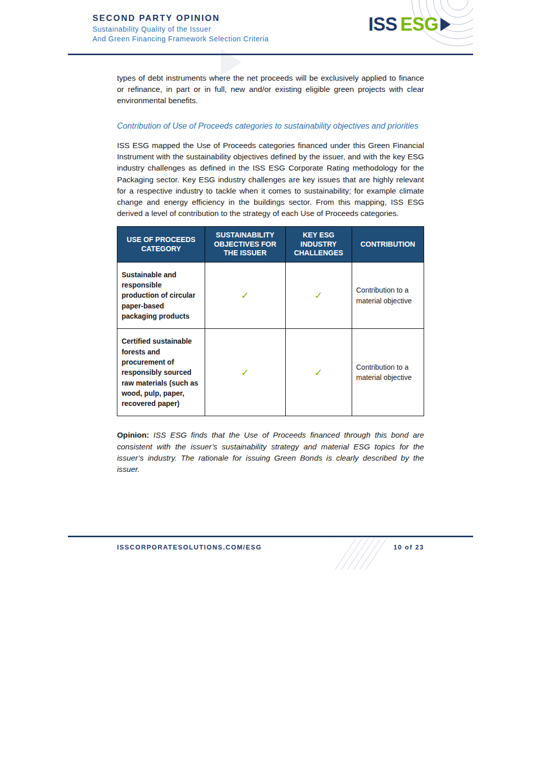SECOND PARTY OPINION
Sustainability Quality of the Issuer
And Green Financing Framework Selection Criteria
ISS ESG
types of debt instruments where the net proceeds will be exclusively applied to finance or refinance, in part or in full, new and/or existing eligible green projects with clear environmental benefits.
Contribution of Use of Proceeds categories to sustainability objectives and priorities
ISS ESG mapped the Use of Proceeds categories financed under this Green Financial Instrument with the sustainability objectives defined by the issuer, and with the key ESG industry challenges as defined in the ISS ESG Corporate Rating methodology for the Packaging sector. Key ESG industry challenges are key issues that are highly relevant for a respective industry to tackle when it comes to sustainability; for example climate change and energy efficiency in the buildings sector. From this mapping, ISS ESG derived a level of contribution to the strategy of each Use of Proceeds categories.
| USE OF PROCEEDS CATEGORY | SUSTAINABILITY OBJECTIVES FOR THE ISSUER | KEY ESG INDUSTRY CHALLENGES | CONTRIBUTION |
| --- | --- | --- | --- |
| Sustainable and responsible production of circular paper-based packaging products | ✓ | ✓ | Contribution to a material objective |
| Certified sustainable forests and procurement of responsibly sourced raw materials (such as wood, pulp, paper, recovered paper) | ✓ | ✓ | Contribution to a material objective |
Opinion: ISS ESG finds that the Use of Proceeds financed through this bond are consistent with the issuer’s sustainability strategy and material ESG topics for the issuer’s industry. The rationale for issuing Green Bonds is clearly described by the issuer.
ISSCORPORATESOLUTIONS.COM/ESG 10 of 23